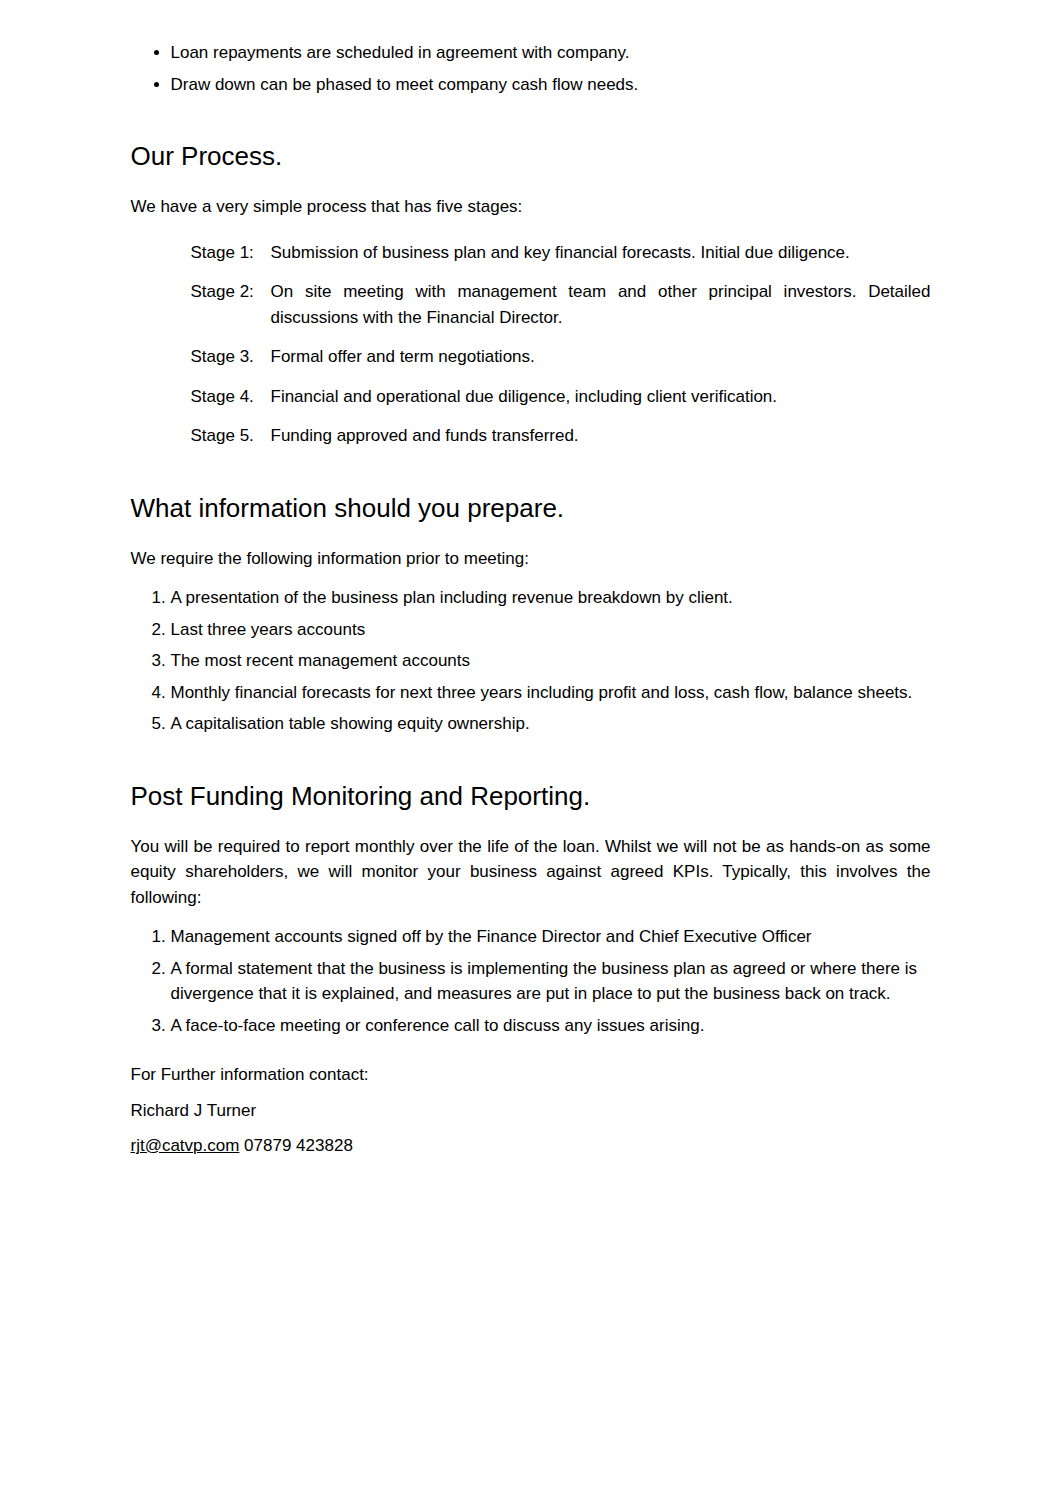Loan repayments are scheduled in agreement with company.
Draw down can be phased to meet company cash flow needs.
Our Process.
We have a very simple process that has five stages:
Stage 1:
Submission of business plan and key financial forecasts. Initial due diligence.
Stage 2:
On site meeting with management team and other principal investors. Detailed discussions with the Financial Director.
Stage 3.
Formal offer and term negotiations.
Stage 4.
Financial and operational due diligence, including client verification.
Stage 5.
Funding approved and funds transferred.
What information should you prepare.
We require the following information prior to meeting:
A presentation of the business plan including revenue breakdown by client.
Last three years accounts
The most recent management accounts
Monthly financial forecasts for next three years including profit and loss, cash flow, balance sheets.
A capitalisation table showing equity ownership.
Post Funding Monitoring and Reporting.
You will be required to report monthly over the life of the loan. Whilst we will not be as hands-on as some equity shareholders, we will monitor your business against agreed KPIs. Typically, this involves the following:
Management accounts signed off by the Finance Director and Chief Executive Officer
A formal statement that the business is implementing the business plan as agreed or where there is divergence that it is explained, and measures are put in place to put the business back on track.
A face-to-face meeting or conference call to discuss any issues arising.
For Further information contact:
Richard J Turner
rjt@catvp.com 07879 423828